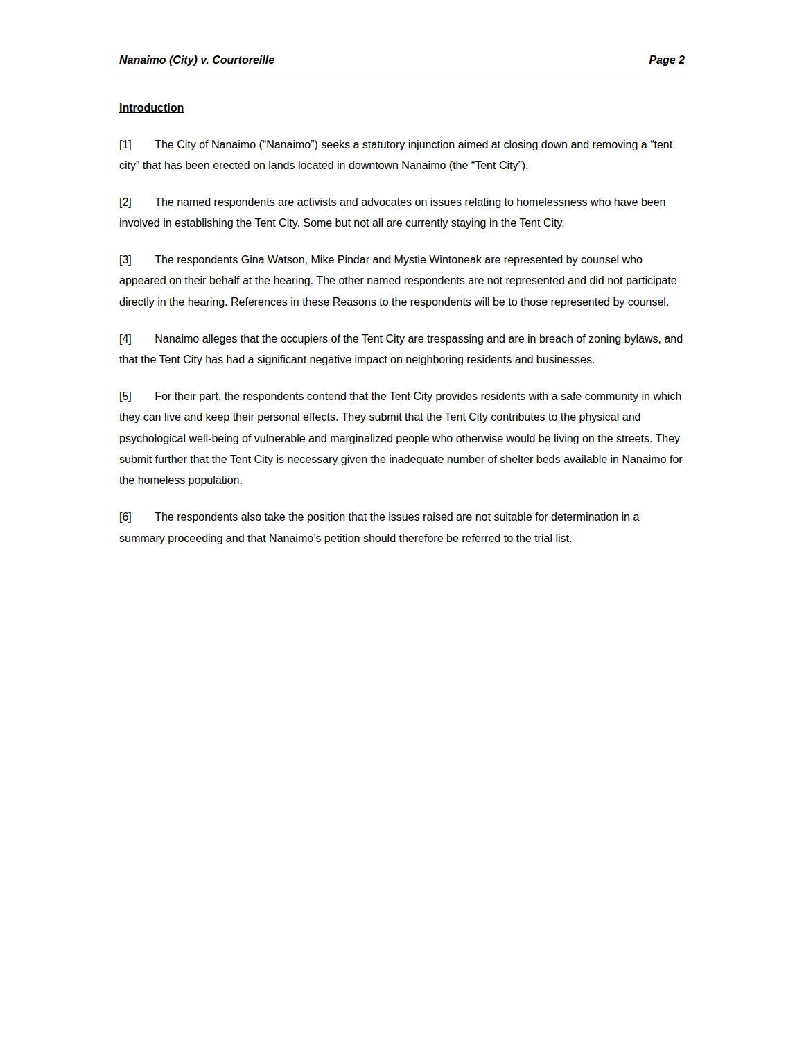Nanaimo (City) v. Courtoreille Page 2
Introduction
[1] The City of Nanaimo (“Nanaimo”) seeks a statutory injunction aimed at closing down and removing a “tent city” that has been erected on lands located in downtown Nanaimo (the “Tent City”).
[2] The named respondents are activists and advocates on issues relating to homelessness who have been involved in establishing the Tent City. Some but not all are currently staying in the Tent City.
[3] The respondents Gina Watson, Mike Pindar and Mystie Wintoneak are represented by counsel who appeared on their behalf at the hearing. The other named respondents are not represented and did not participate directly in the hearing. References in these Reasons to the respondents will be to those represented by counsel.
[4] Nanaimo alleges that the occupiers of the Tent City are trespassing and are in breach of zoning bylaws, and that the Tent City has had a significant negative impact on neighboring residents and businesses.
[5] For their part, the respondents contend that the Tent City provides residents with a safe community in which they can live and keep their personal effects. They submit that the Tent City contributes to the physical and psychological well-being of vulnerable and marginalized people who otherwise would be living on the streets. They submit further that the Tent City is necessary given the inadequate number of shelter beds available in Nanaimo for the homeless population.
[6] The respondents also take the position that the issues raised are not suitable for determination in a summary proceeding and that Nanaimo’s petition should therefore be referred to the trial list.